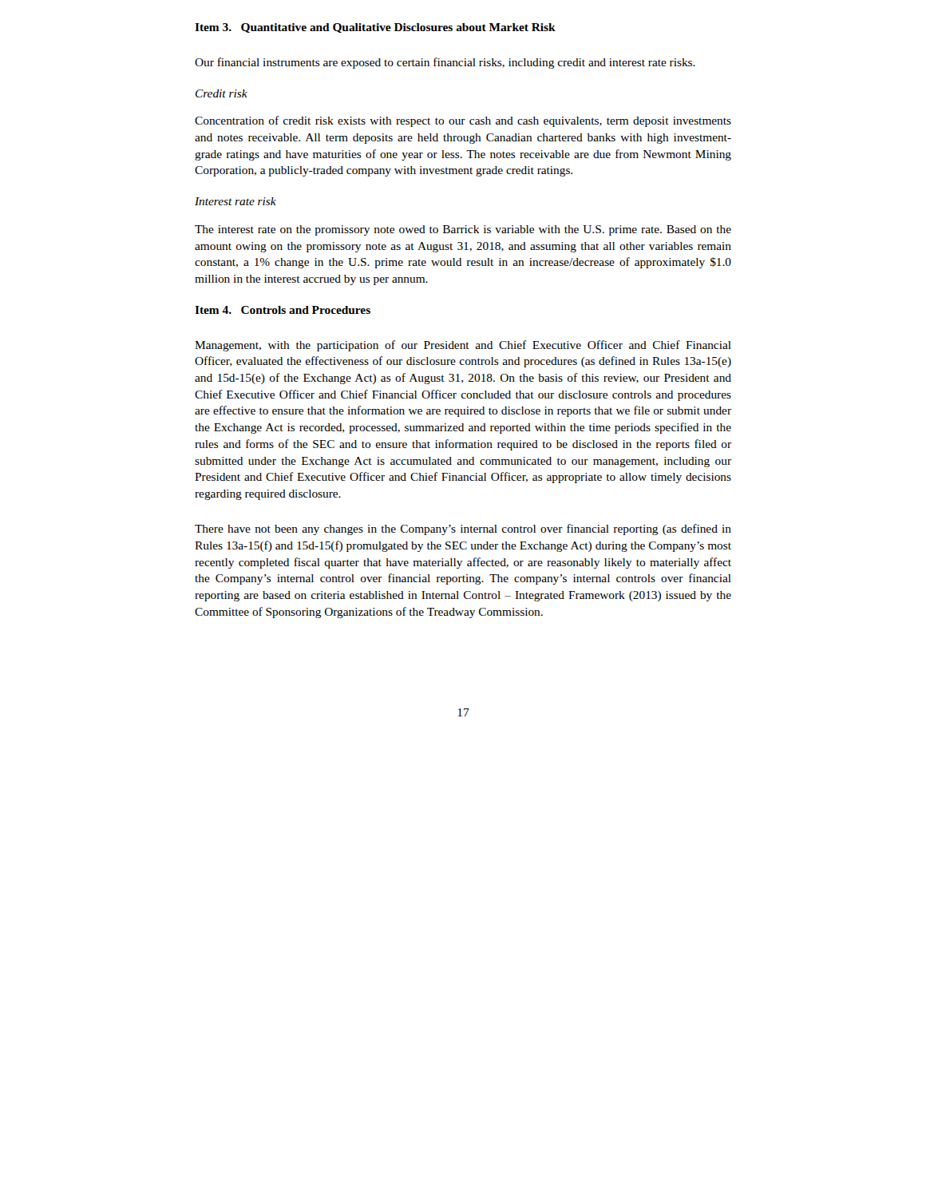Item 3. Quantitative and Qualitative Disclosures about Market Risk
Our financial instruments are exposed to certain financial risks, including credit and interest rate risks.
Credit risk
Concentration of credit risk exists with respect to our cash and cash equivalents, term deposit investments and notes receivable. All term deposits are held through Canadian chartered banks with high investment-grade ratings and have maturities of one year or less. The notes receivable are due from Newmont Mining Corporation, a publicly-traded company with investment grade credit ratings.
Interest rate risk
The interest rate on the promissory note owed to Barrick is variable with the U.S. prime rate. Based on the amount owing on the promissory note as at August 31, 2018, and assuming that all other variables remain constant, a 1% change in the U.S. prime rate would result in an increase/decrease of approximately $1.0 million in the interest accrued by us per annum.
Item 4. Controls and Procedures
Management, with the participation of our President and Chief Executive Officer and Chief Financial Officer, evaluated the effectiveness of our disclosure controls and procedures (as defined in Rules 13a-15(e) and 15d-15(e) of the Exchange Act) as of August 31, 2018. On the basis of this review, our President and Chief Executive Officer and Chief Financial Officer concluded that our disclosure controls and procedures are effective to ensure that the information we are required to disclose in reports that we file or submit under the Exchange Act is recorded, processed, summarized and reported within the time periods specified in the rules and forms of the SEC and to ensure that information required to be disclosed in the reports filed or submitted under the Exchange Act is accumulated and communicated to our management, including our President and Chief Executive Officer and Chief Financial Officer, as appropriate to allow timely decisions regarding required disclosure.
There have not been any changes in the Company’s internal control over financial reporting (as defined in Rules 13a-15(f) and 15d-15(f) promulgated by the SEC under the Exchange Act) during the Company’s most recently completed fiscal quarter that have materially affected, or are reasonably likely to materially affect the Company’s internal control over financial reporting. The company’s internal controls over financial reporting are based on criteria established in Internal Control – Integrated Framework (2013) issued by the Committee of Sponsoring Organizations of the Treadway Commission.
17